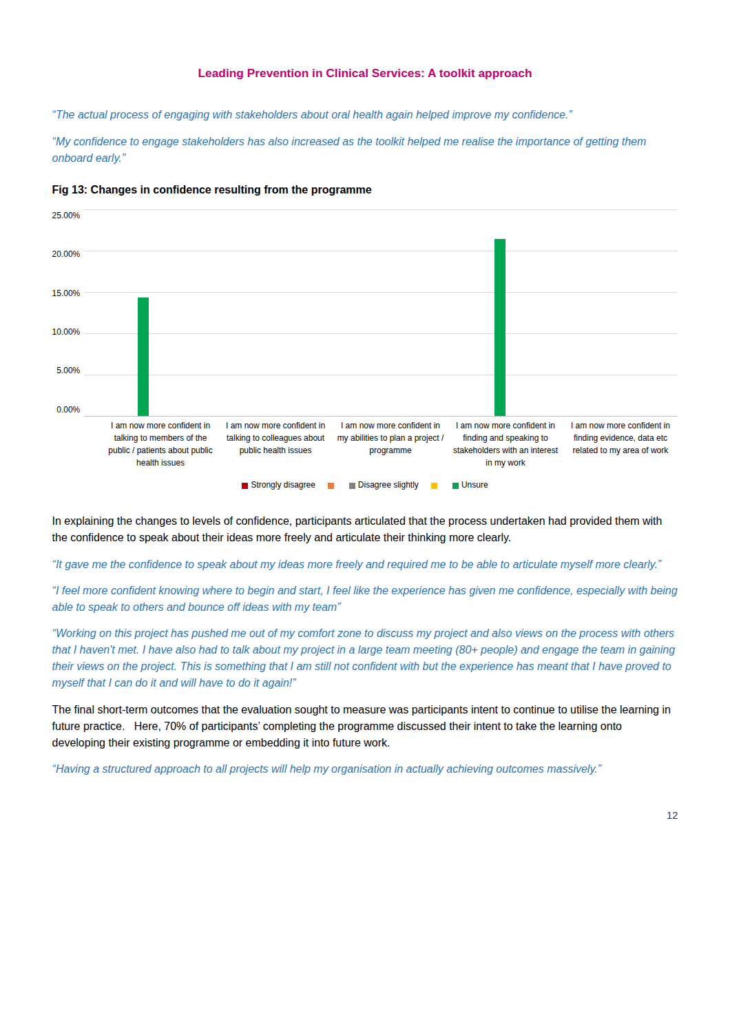Leading Prevention in Clinical Services: A toolkit approach
“The actual process of engaging with stakeholders about oral health again helped improve my confidence.”
“My confidence to engage stakeholders has also increased as the toolkit helped me realise the importance of getting them onboard early.”
Fig 13: Changes in confidence resulting from the programme
25.00%
20.00%
15.00%
10.00%
5.00%
0.00%
I am now more confident in talking to members of the public / patients about public health issues
I am now more confident in talking to colleagues about public health issues
I am now more confident in my abilities to plan a project / programme
I am now more confident in finding and speaking to stakeholders with an interest in my work
I am now more confident in finding evidence, data etc related to my area of work
Strongly disagree
Disagree slightly
Unsure
In explaining the changes to levels of confidence, participants articulated that the process undertaken had provided them with the confidence to speak about their ideas more freely and articulate their thinking more clearly.
“It gave me the confidence to speak about my ideas more freely and required me to be able to articulate myself more clearly.”
“I feel more confident knowing where to begin and start, I feel like the experience has given me confidence, especially with being able to speak to others and bounce off ideas with my team”
“Working on this project has pushed me out of my comfort zone to discuss my project and also views on the process with others that I haven't met. I have also had to talk about my project in a large team meeting (80+ people) and engage the team in gaining their views on the project. This is something that I am still not confident with but the experience has meant that I have proved to myself that I can do it and will have to do it again!”
The final short-term outcomes that the evaluation sought to measure was participants intent to continue to utilise the learning in future practice. Here, 70% of participants’ completing the programme discussed their intent to take the learning onto developing their existing programme or embedding it into future work.
“Having a structured approach to all projects will help my organisation in actually achieving outcomes massively.”
12